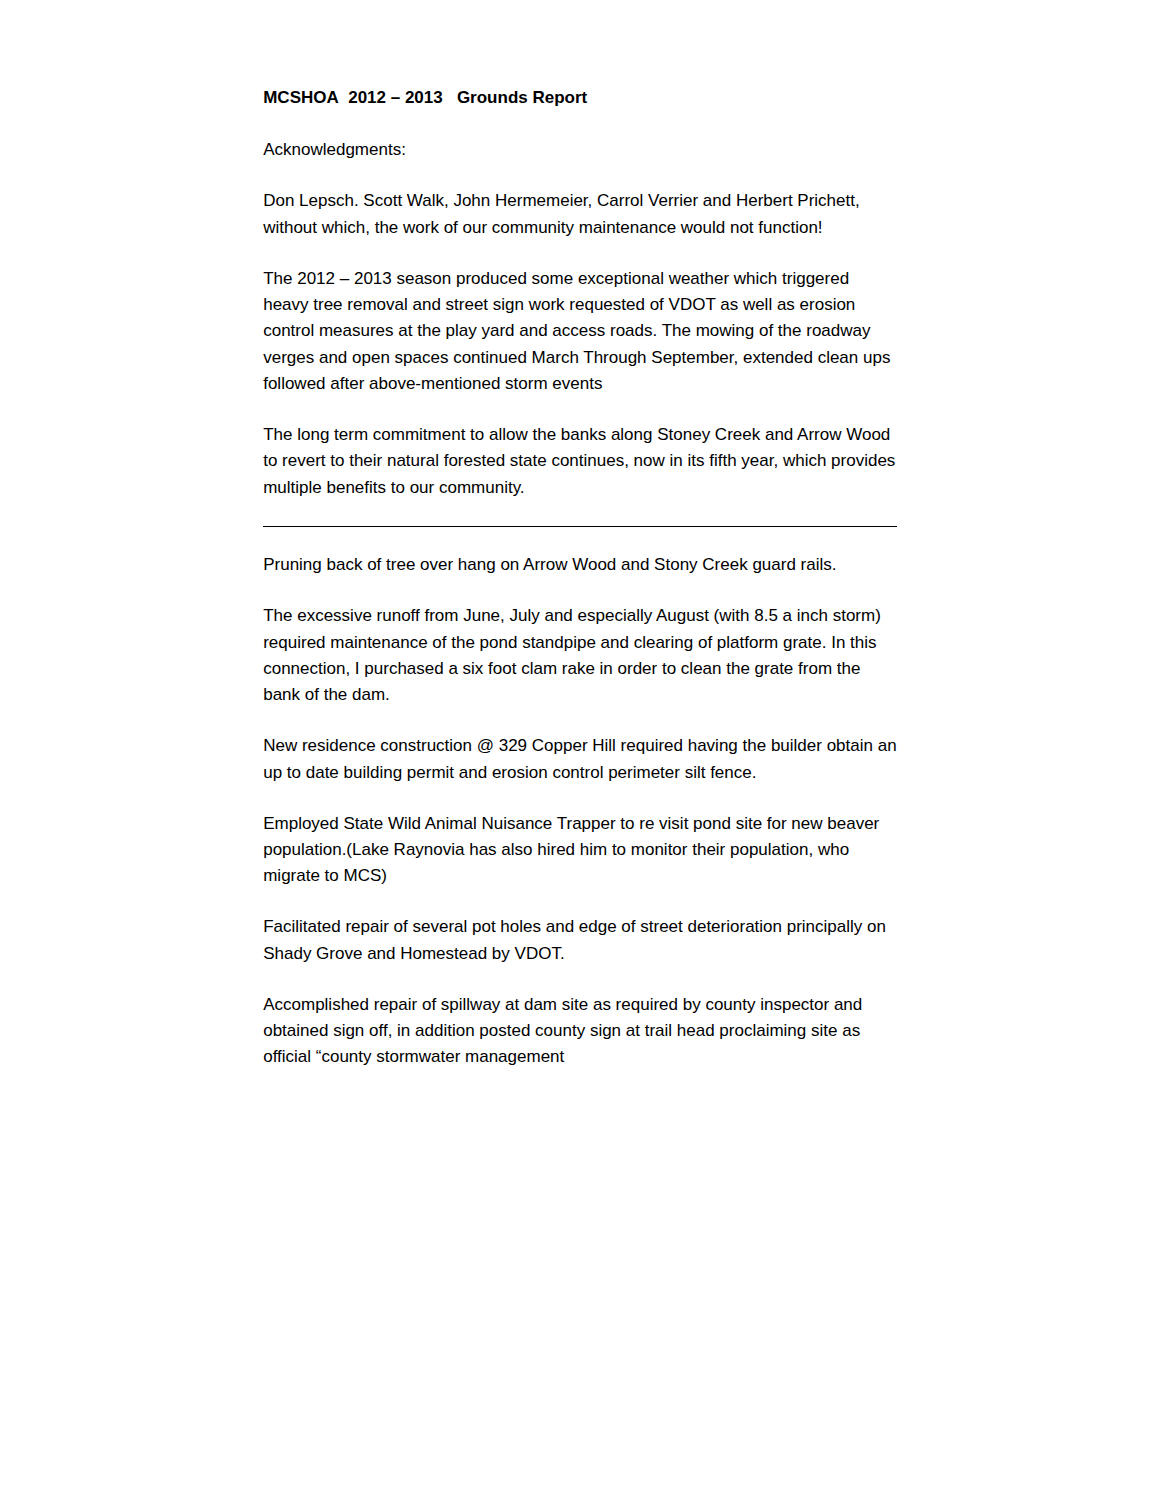MCSHOA 2012 – 2013 Grounds Report
Acknowledgments:
Don Lepsch. Scott Walk, John Hermemeier, Carrol Verrier and Herbert Prichett, without which, the work of our community maintenance would not function!
The 2012 – 2013 season produced some exceptional weather which triggered heavy tree removal and street sign work requested of VDOT as well as erosion control measures at the play yard and access roads. The mowing of the roadway verges and open spaces continued March Through September, extended clean ups followed after above-mentioned storm events
The long term commitment to allow the banks along Stoney Creek and Arrow Wood to revert to their natural forested state continues, now in its fifth year, which provides multiple benefits to our community.
Pruning back of tree over hang on Arrow Wood and Stony Creek guard rails.
The excessive runoff from June, July and especially August (with 8.5 a inch storm) required maintenance of the pond standpipe and clearing of platform grate. In this connection, I purchased a six foot clam rake in order to clean the grate from the bank of the dam.
New residence construction @ 329 Copper Hill required having the builder obtain an up to date building permit and erosion control perimeter silt fence.
Employed State Wild Animal Nuisance Trapper to re visit pond site for new beaver population.(Lake Raynovia has also hired him to monitor their population, who migrate to MCS)
Facilitated repair of several pot holes and edge of street deterioration principally on Shady Grove and Homestead by VDOT.
Accomplished repair of spillway at dam site as required by county inspector and obtained sign off, in addition posted county sign at trail head proclaiming site as official “county stormwater management